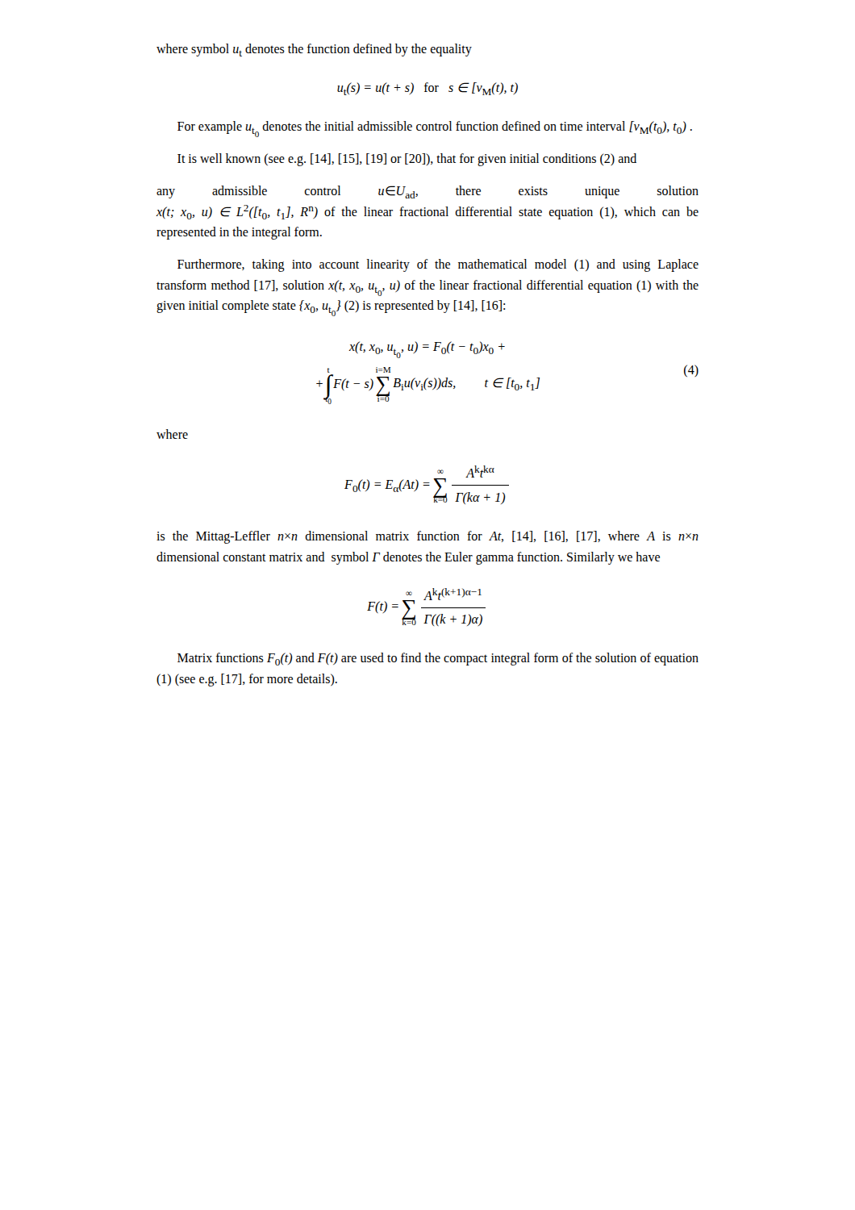where symbol ut denotes the function defined by the equality
ut(s) = u(t + s) for s ∈ [vM(t), t)
For example ut0 denotes the initial admissible control function defined on time interval [vM(t0), t0) .
It is well known (see e.g. [14], [15], [19] or [20]), that for given initial conditions (2) and
any admissible control u∈Uad, there exists unique solution
x(t; x0, u) ∈ L2([t0, t1], Rn) of the linear fractional differential state equation (1), which can be represented in the integral form.
Furthermore, taking into account linearity of the mathematical model (1) and using Laplace transform method [17], solution x(t, x0, ut0, u) of the linear fractional differential equation (1) with the given initial complete state {x0, ut0} (2) is represented by [14], [16]:
x(t, x0, ut0, u) = F0(t − t0)x0 +
+t∫t0 F(t − s) i=M∑i=0 Biu(vi(s))ds, t ∈ [t0, t1]
(4)
where
F0(t) = Eα(At) =∞∑k=0 Aktkα Γ(kα + 1)
is the Mittag-Leffler n×n dimensional matrix function for At, [14], [16], [17], where A is n×n dimensional constant matrix and symbol Γ denotes the Euler gamma function. Similarly we have
F(t) =∞∑k=0 Akt(k+1)α−1 Γ((k + 1)α)
Matrix functions F0(t) and F(t) are used to find the compact integral form of the solution of equation (1) (see e.g. [17], for more details).